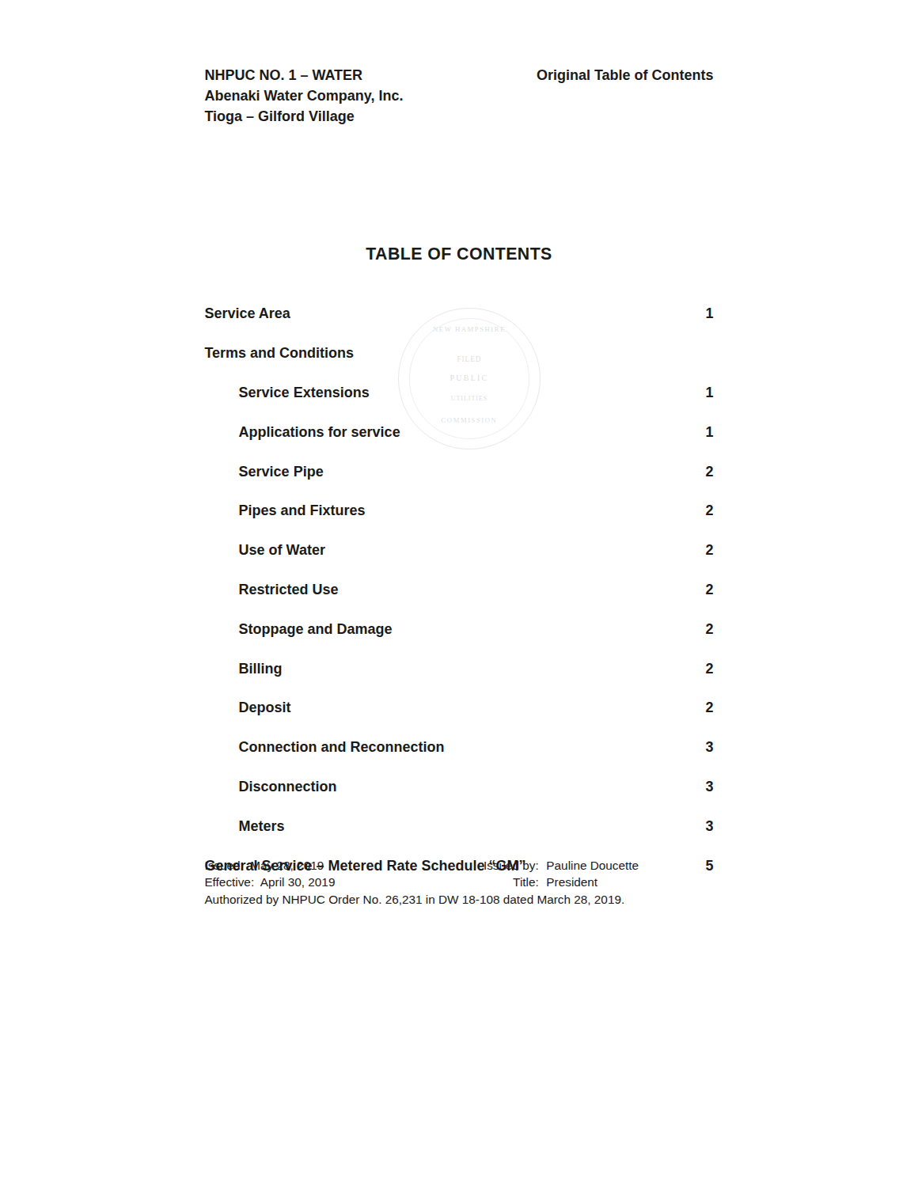NHPUC NO. 1 – WATER
Abenaki Water Company, Inc.
Tioga – Gilford Village
Original Table of Contents
TABLE OF CONTENTS
NEW HAMPSHIRE
FILED
PUBLIC
UTILITIES
COMMISSION
Service Area 1
Terms and Conditions
Service Extensions 1
Applications for service 1
Service Pipe 2
Pipes and Fixtures 2
Use of Water 2
Restricted Use 2
Stoppage and Damage 2
Billing 2
Deposit 2
Connection and Reconnection 3
Disconnection 3
Meters 3
General Service – Metered Rate Schedule “GM” 5
Issued: May 28, 2019
Issued by:
Pauline Doucette
Effective: April 30, 2019
Title:
President
Authorized by NHPUC Order No. 26,231 in DW 18-108 dated March 28, 2019.